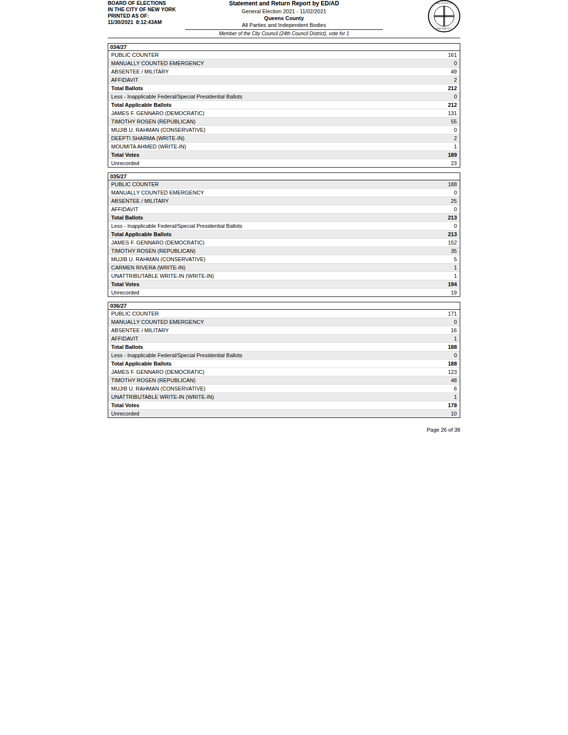BOARD OF ELECTIONS
IN THE CITY OF NEW YORK
PRINTED AS OF:
11/30/2021 8:12:43AM
Statement and Return Report by ED/AD
General Election 2021 - 11/02/2021
Queens County
All Parties and Independent Bodies
Member of the City Council (24th Council District), vote for 1
034/27
| PUBLIC COUNTER | 161 |
| MANUALLY COUNTED EMERGENCY | 0 |
| ABSENTEE / MILITARY | 49 |
| AFFIDAVIT | 2 |
| Total Ballots | 212 |
| Less - Inapplicable Federal/Special Presidential Ballots | 0 |
| Total Applicable Ballots | 212 |
| JAMES F. GENNARO (DEMOCRATIC) | 131 |
| TIMOTHY ROSEN (REPUBLICAN) | 55 |
| MUJIB U. RAHMAN (CONSERVATIVE) | 0 |
| DEEPTI SHARMA (WRITE-IN) | 2 |
| MOUMITA AHMED (WRITE-IN) | 1 |
| Total Votes | 189 |
| Unrecorded | 23 |
035/27
| PUBLIC COUNTER | 188 |
| MANUALLY COUNTED EMERGENCY | 0 |
| ABSENTEE / MILITARY | 25 |
| AFFIDAVIT | 0 |
| Total Ballots | 213 |
| Less - Inapplicable Federal/Special Presidential Ballots | 0 |
| Total Applicable Ballots | 213 |
| JAMES F. GENNARO (DEMOCRATIC) | 152 |
| TIMOTHY ROSEN (REPUBLICAN) | 35 |
| MUJIB U. RAHMAN (CONSERVATIVE) | 5 |
| CARMEN RIVERA (WRITE-IN) | 1 |
| UNATTRIBUTABLE WRITE-IN (WRITE-IN) | 1 |
| Total Votes | 194 |
| Unrecorded | 19 |
036/27
| PUBLIC COUNTER | 171 |
| MANUALLY COUNTED EMERGENCY | 0 |
| ABSENTEE / MILITARY | 16 |
| AFFIDAVIT | 1 |
| Total Ballots | 188 |
| Less - Inapplicable Federal/Special Presidential Ballots | 0 |
| Total Applicable Ballots | 188 |
| JAMES F. GENNARO (DEMOCRATIC) | 123 |
| TIMOTHY ROSEN (REPUBLICAN) | 48 |
| MUJIB U. RAHMAN (CONSERVATIVE) | 6 |
| UNATTRIBUTABLE WRITE-IN (WRITE-IN) | 1 |
| Total Votes | 178 |
| Unrecorded | 10 |
Page 26 of 38